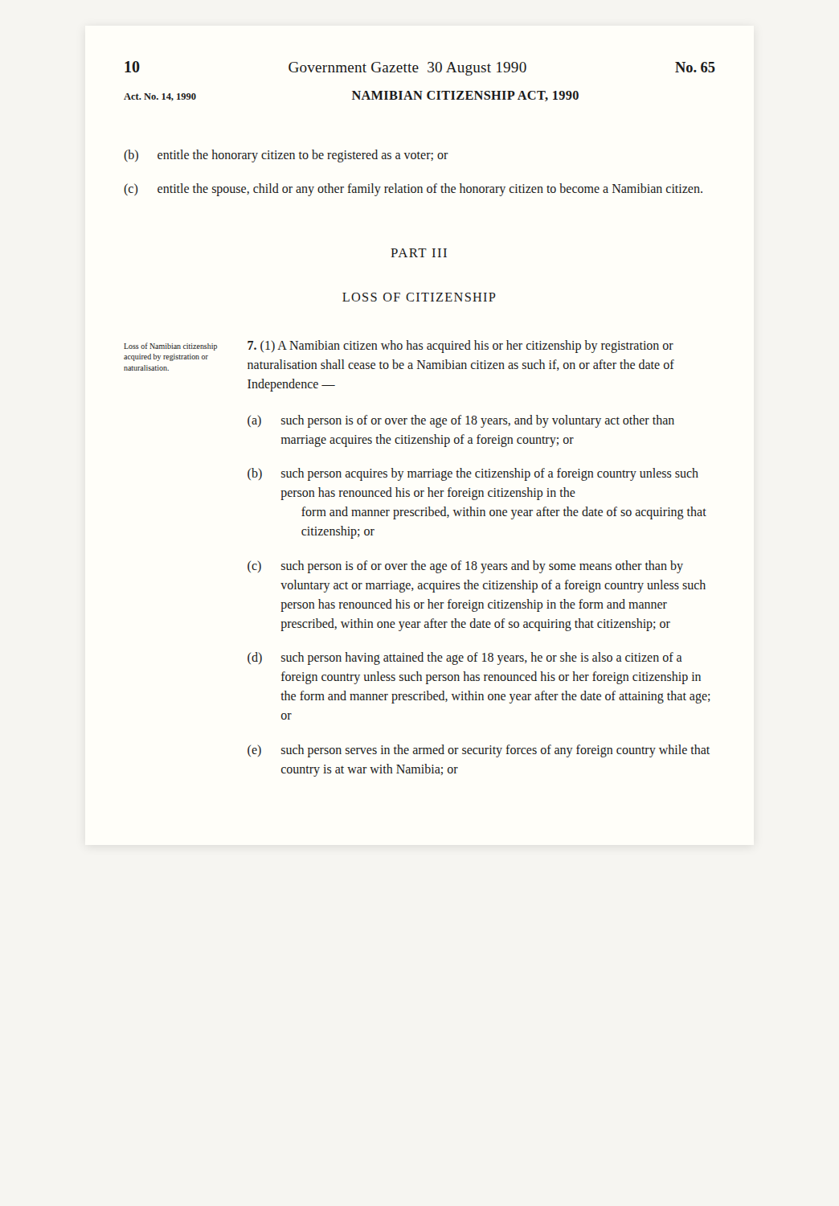10 Government Gazette 30 August 1990 No. 65
Act. No. 14, 1990 NAMIBIAN CITIZENSHIP ACT, 1990
(b) entitle the honorary citizen to be registered as a voter; or
(c) entitle the spouse, child or any other family relation of the honorary citizen to become a Namibian citizen.
PART III
LOSS OF CITIZENSHIP
Loss of Namibian citizenship acquired by registration or naturalisation.
7. (1) A Namibian citizen who has acquired his or her citizenship by registration or naturalisation shall cease to be a Namibian citizen as such if, on or after the date of Independence —
(a) such person is of or over the age of 18 years, and by voluntary act other than marriage acquires the citizenship of a foreign country; or
(b) such person acquires by marriage the citizenship of a foreign country unless such person has renounced his or her foreign citizenship in the form and manner prescribed, within one year after the date of so acquiring that citizenship; or
(c) such person is of or over the age of 18 years and by some means other than by voluntary act or marriage, acquires the citizenship of a foreign country unless such person has renounced his or her foreign citizenship in the form and manner prescribed, within one year after the date of so acquiring that citizenship; or
(d) such person having attained the age of 18 years, he or she is also a citizen of a foreign country unless such person has renounced his or her foreign citizenship in the form and manner prescribed, within one year after the date of attaining that age; or
(e) such person serves in the armed or security forces of any foreign country while that country is at war with Namibia; or